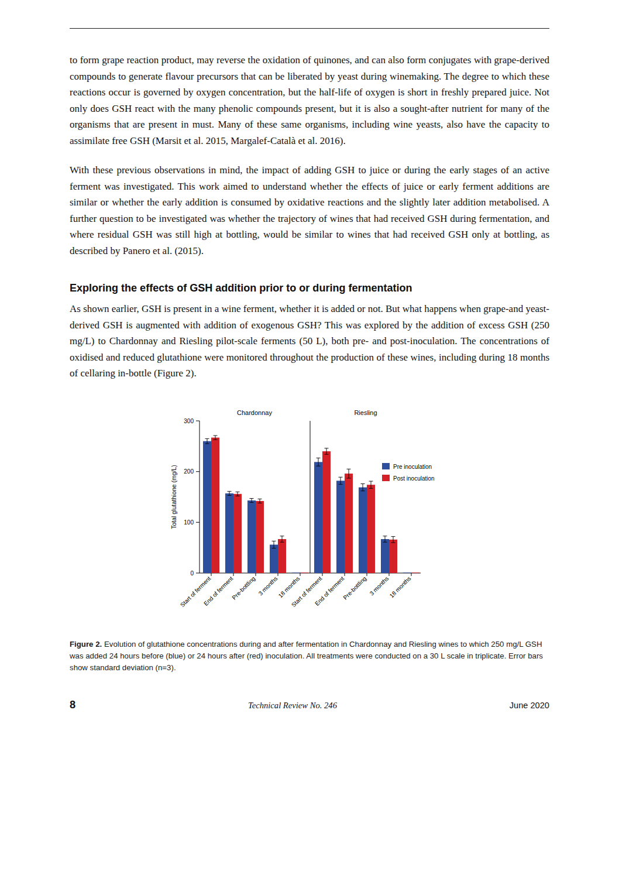to form grape reaction product, may reverse the oxidation of quinones, and can also form conjugates with grape-derived compounds to generate flavour precursors that can be liberated by yeast during winemaking. The degree to which these reactions occur is governed by oxygen concentration, but the half-life of oxygen is short in freshly prepared juice. Not only does GSH react with the many phenolic compounds present, but it is also a sought-after nutrient for many of the organisms that are present in must. Many of these same organisms, including wine yeasts, also have the capacity to assimilate free GSH (Marsit et al. 2015, Margalef-Català et al. 2016).
With these previous observations in mind, the impact of adding GSH to juice or during the early stages of an active ferment was investigated. This work aimed to understand whether the effects of juice or early ferment additions are similar or whether the early addition is consumed by oxidative reactions and the slightly later addition metabolised. A further question to be investigated was whether the trajectory of wines that had received GSH during fermentation, and where residual GSH was still high at bottling, would be similar to wines that had received GSH only at bottling, as described by Panero et al. (2015).
Exploring the effects of GSH addition prior to or during fermentation
As shown earlier, GSH is present in a wine ferment, whether it is added or not. But what happens when grape-and yeast-derived GSH is augmented with addition of exogenous GSH? This was explored by the addition of excess GSH (250 mg/L) to Chardonnay and Riesling pilot-scale ferments (50 L), both pre- and post-inoculation. The concentrations of oxidised and reduced glutathione were monitored throughout the production of these wines, including during 18 months of cellaring in-bottle (Figure 2).
0 100 200 300 Total glutathione (mg/L) Chardonnay Riesling Start of ferment End of ferment Pre-bottling 3 months 18 months Start of ferment End of ferment Pre-bottling 3 months 18 months Pre inoculation Post inoculation
Figure 2. Evolution of glutathione concentrations during and after fermentation in Chardonnay and Riesling wines to which 250 mg/L GSH was added 24 hours before (blue) or 24 hours after (red) inoculation. All treatments were conducted on a 30 L scale in triplicate. Error bars show standard deviation (n=3).
8 Technical Review No. 246 June 2020